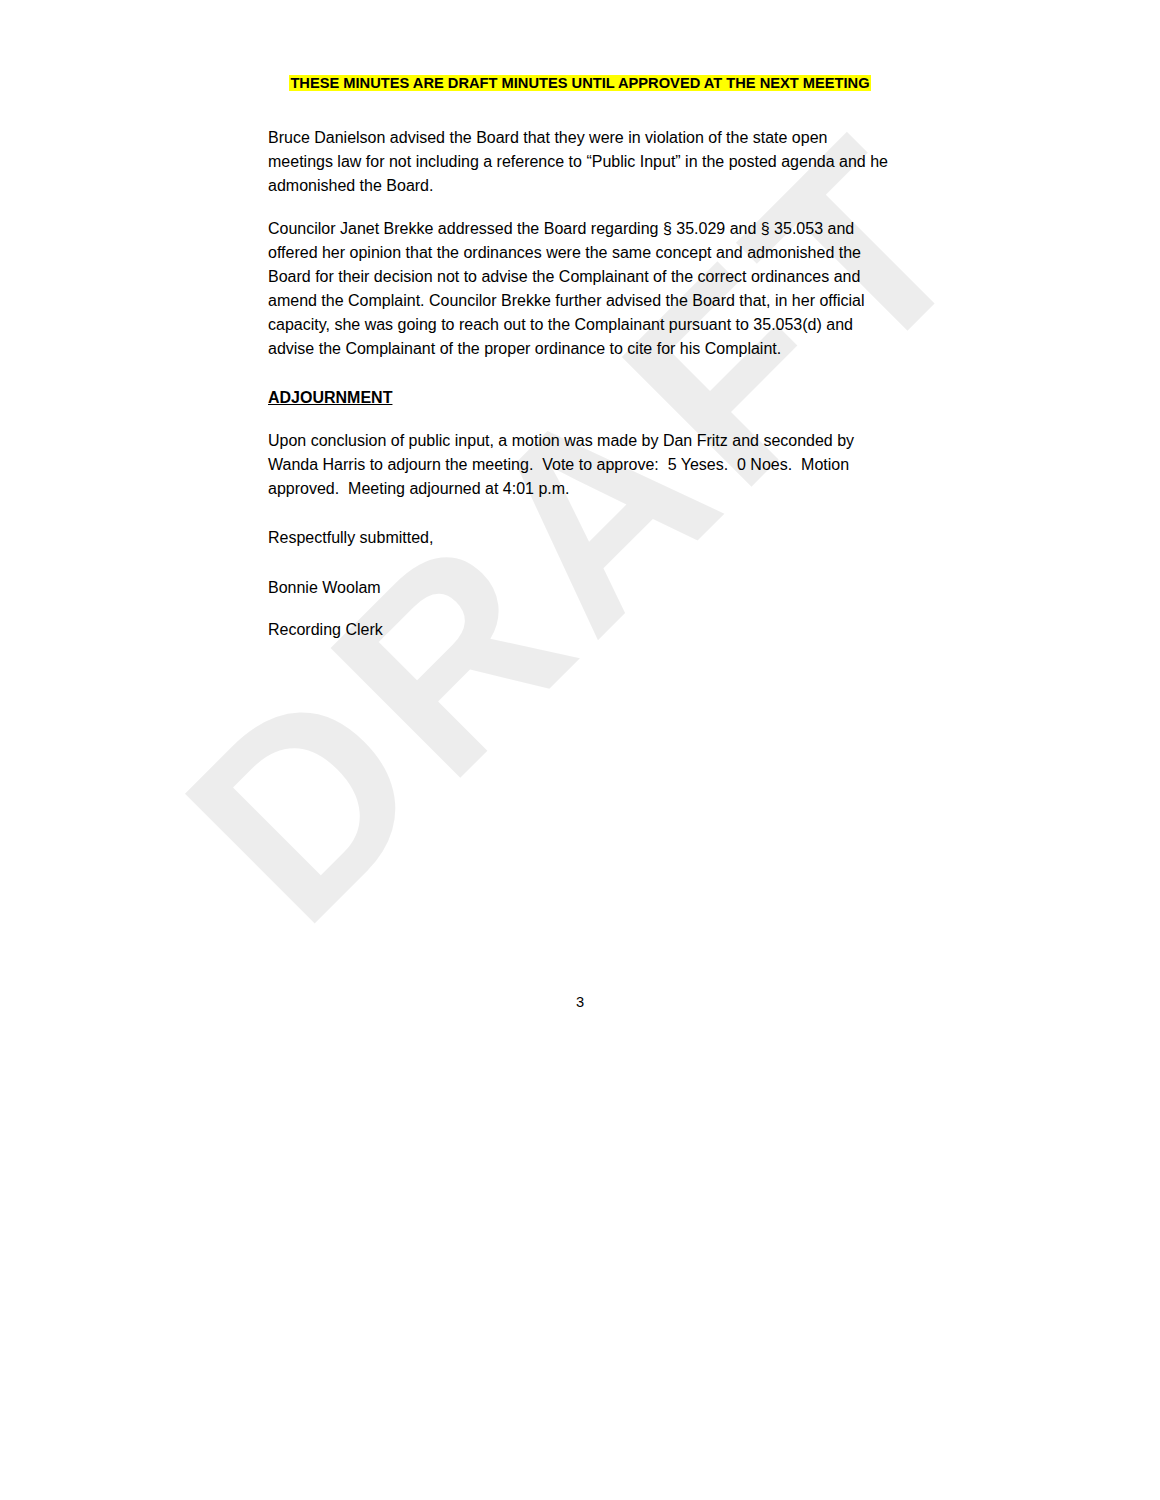DRAFT
THESE MINUTES ARE DRAFT MINUTES UNTIL APPROVED AT THE NEXT MEETING
Bruce Danielson advised the Board that they were in violation of the state open meetings law for not including a reference to “Public Input” in the posted agenda and he admonished the Board.
Councilor Janet Brekke addressed the Board regarding § 35.029 and § 35.053 and offered her opinion that the ordinances were the same concept and admonished the Board for their decision not to advise the Complainant of the correct ordinances and amend the Complaint. Councilor Brekke further advised the Board that, in her official capacity, she was going to reach out to the Complainant pursuant to 35.053(d) and advise the Complainant of the proper ordinance to cite for his Complaint.
ADJOURNMENT
Upon conclusion of public input, a motion was made by Dan Fritz and seconded by Wanda Harris to adjourn the meeting. Vote to approve: 5 Yeses. 0 Noes. Motion approved. Meeting adjourned at 4:01 p.m.
Respectfully submitted,
Bonnie Woolam
Recording Clerk
3